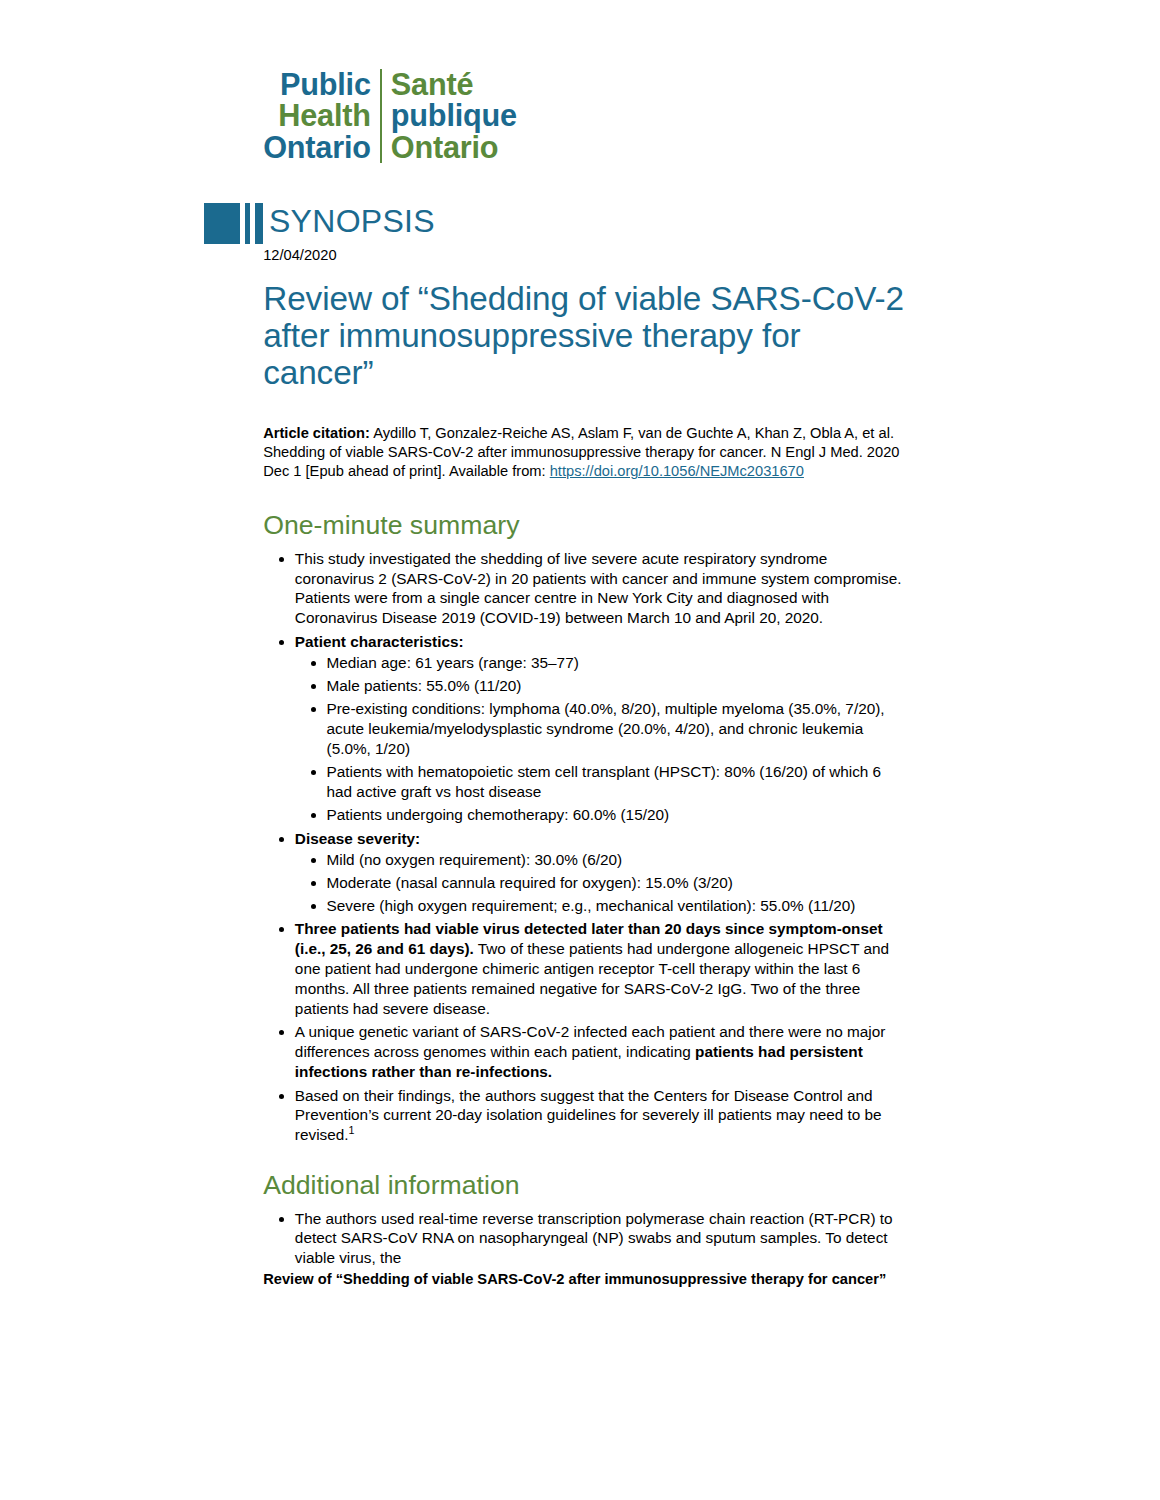| Public Health Ontario | Santé publique Ontario |
SYNOPSIS
12/04/2020
Review of “Shedding of viable SARS-CoV-2 after immunosuppressive therapy for cancer”
Article citation: Aydillo T, Gonzalez-Reiche AS, Aslam F, van de Guchte A, Khan Z, Obla A, et al. Shedding of viable SARS-CoV-2 after immunosuppressive therapy for cancer. N Engl J Med. 2020 Dec 1 [Epub ahead of print]. Available from: https://doi.org/10.1056/NEJMc2031670
One-minute summary
This study investigated the shedding of live severe acute respiratory syndrome coronavirus 2 (SARS-CoV-2) in 20 patients with cancer and immune system compromise. Patients were from a single cancer centre in New York City and diagnosed with Coronavirus Disease 2019 (COVID-19) between March 10 and April 20, 2020.
Patient characteristics:
Median age: 61 years (range: 35–77)
Male patients: 55.0% (11/20)
Pre-existing conditions: lymphoma (40.0%, 8/20), multiple myeloma (35.0%, 7/20), acute leukemia/myelodysplastic syndrome (20.0%, 4/20), and chronic leukemia (5.0%, 1/20)
Patients with hematopoietic stem cell transplant (HPSCT): 80% (16/20) of which 6 had active graft vs host disease
Patients undergoing chemotherapy: 60.0% (15/20)
Disease severity:
Mild (no oxygen requirement): 30.0% (6/20)
Moderate (nasal cannula required for oxygen): 15.0% (3/20)
Severe (high oxygen requirement; e.g., mechanical ventilation): 55.0% (11/20)
Three patients had viable virus detected later than 20 days since symptom-onset (i.e., 25, 26 and 61 days). Two of these patients had undergone allogeneic HPSCT and one patient had undergone chimeric antigen receptor T-cell therapy within the last 6 months. All three patients remained negative for SARS-CoV-2 IgG. Two of the three patients had severe disease.
A unique genetic variant of SARS-CoV-2 infected each patient and there were no major differences across genomes within each patient, indicating patients had persistent infections rather than re-infections.
Based on their findings, the authors suggest that the Centers for Disease Control and Prevention’s current 20-day isolation guidelines for severely ill patients may need to be revised.1
Additional information
The authors used real-time reverse transcription polymerase chain reaction (RT-PCR) to detect SARS-CoV RNA on nasopharyngeal (NP) swabs and sputum samples. To detect viable virus, the
Review of “Shedding of viable SARS-CoV-2 after immunosuppressive therapy for cancer”